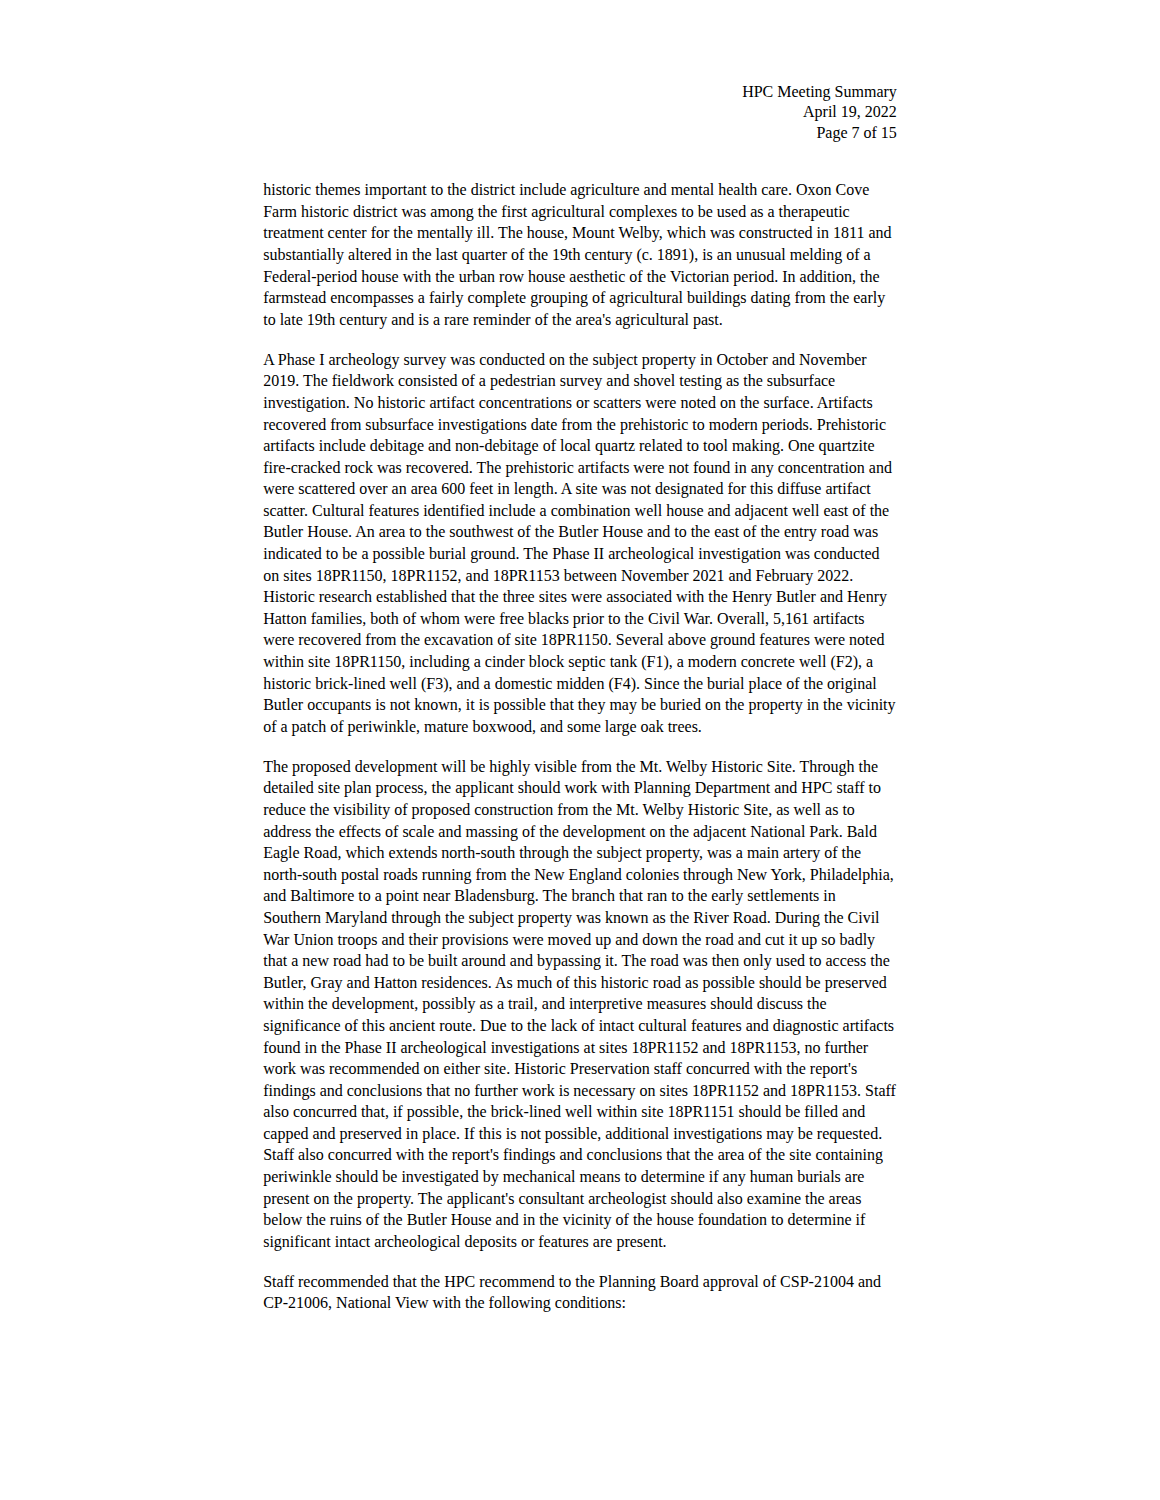HPC Meeting Summary
April 19, 2022
Page 7 of 15
historic themes important to the district include agriculture and mental health care. Oxon Cove Farm historic district was among the first agricultural complexes to be used as a therapeutic treatment center for the mentally ill. The house, Mount Welby, which was constructed in 1811 and substantially altered in the last quarter of the 19th century (c. 1891), is an unusual melding of a Federal-period house with the urban row house aesthetic of the Victorian period. In addition, the farmstead encompasses a fairly complete grouping of agricultural buildings dating from the early to late 19th century and is a rare reminder of the area's agricultural past.
A Phase I archeology survey was conducted on the subject property in October and November 2019. The fieldwork consisted of a pedestrian survey and shovel testing as the subsurface investigation. No historic artifact concentrations or scatters were noted on the surface. Artifacts recovered from subsurface investigations date from the prehistoric to modern periods. Prehistoric artifacts include debitage and non-debitage of local quartz related to tool making. One quartzite fire-cracked rock was recovered. The prehistoric artifacts were not found in any concentration and were scattered over an area 600 feet in length. A site was not designated for this diffuse artifact scatter. Cultural features identified include a combination well house and adjacent well east of the Butler House. An area to the southwest of the Butler House and to the east of the entry road was indicated to be a possible burial ground. The Phase II archeological investigation was conducted on sites 18PR1150, 18PR1152, and 18PR1153 between November 2021 and February 2022. Historic research established that the three sites were associated with the Henry Butler and Henry Hatton families, both of whom were free blacks prior to the Civil War. Overall, 5,161 artifacts were recovered from the excavation of site 18PR1150. Several above ground features were noted within site 18PR1150, including a cinder block septic tank (F1), a modern concrete well (F2), a historic brick-lined well (F3), and a domestic midden (F4). Since the burial place of the original Butler occupants is not known, it is possible that they may be buried on the property in the vicinity of a patch of periwinkle, mature boxwood, and some large oak trees.
The proposed development will be highly visible from the Mt. Welby Historic Site. Through the detailed site plan process, the applicant should work with Planning Department and HPC staff to reduce the visibility of proposed construction from the Mt. Welby Historic Site, as well as to address the effects of scale and massing of the development on the adjacent National Park. Bald Eagle Road, which extends north-south through the subject property, was a main artery of the north-south postal roads running from the New England colonies through New York, Philadelphia, and Baltimore to a point near Bladensburg. The branch that ran to the early settlements in Southern Maryland through the subject property was known as the River Road. During the Civil War Union troops and their provisions were moved up and down the road and cut it up so badly that a new road had to be built around and bypassing it. The road was then only used to access the Butler, Gray and Hatton residences. As much of this historic road as possible should be preserved within the development, possibly as a trail, and interpretive measures should discuss the significance of this ancient route. Due to the lack of intact cultural features and diagnostic artifacts found in the Phase II archeological investigations at sites 18PR1152 and 18PR1153, no further work was recommended on either site. Historic Preservation staff concurred with the report's findings and conclusions that no further work is necessary on sites 18PR1152 and 18PR1153. Staff also concurred that, if possible, the brick-lined well within site 18PR1151 should be filled and capped and preserved in place. If this is not possible, additional investigations may be requested. Staff also concurred with the report's findings and conclusions that the area of the site containing periwinkle should be investigated by mechanical means to determine if any human burials are present on the property. The applicant's consultant archeologist should also examine the areas below the ruins of the Butler House and in the vicinity of the house foundation to determine if significant intact archeological deposits or features are present.
Staff recommended that the HPC recommend to the Planning Board approval of CSP-21004 and CP-21006, National View with the following conditions: